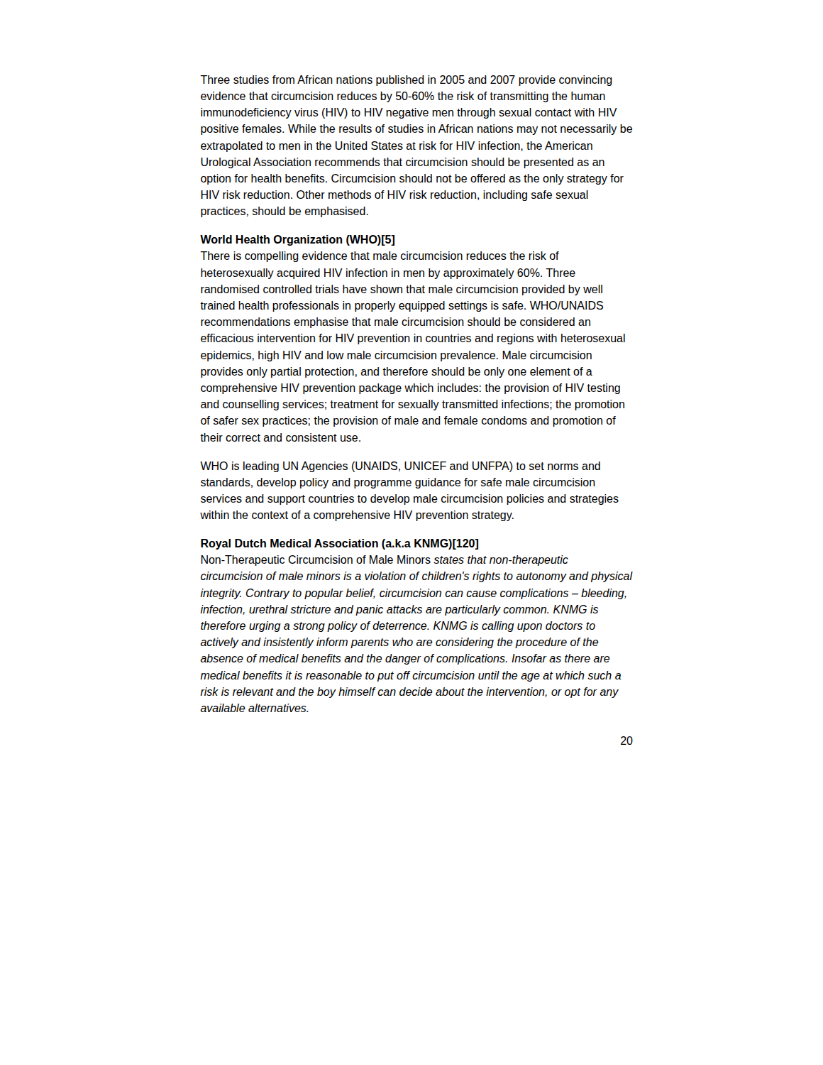Three studies from African nations published in 2005 and 2007 provide convincing evidence that circumcision reduces by 50-60% the risk of transmitting the human immunodeficiency virus (HIV) to HIV negative men through sexual contact with HIV positive females. While the results of studies in African nations may not necessarily be extrapolated to men in the United States at risk for HIV infection, the American Urological Association recommends that circumcision should be presented as an option for health benefits. Circumcision should not be offered as the only strategy for HIV risk reduction. Other methods of HIV risk reduction, including safe sexual practices, should be emphasised.
World Health Organization (WHO)[5]
There is compelling evidence that male circumcision reduces the risk of heterosexually acquired HIV infection in men by approximately 60%. Three randomised controlled trials have shown that male circumcision provided by well trained health professionals in properly equipped settings is safe. WHO/UNAIDS recommendations emphasise that male circumcision should be considered an efficacious intervention for HIV prevention in countries and regions with heterosexual epidemics, high HIV and low male circumcision prevalence. Male circumcision provides only partial protection, and therefore should be only one element of a comprehensive HIV prevention package which includes: the provision of HIV testing and counselling services; treatment for sexually transmitted infections; the promotion of safer sex practices; the provision of male and female condoms and promotion of their correct and consistent use.
WHO is leading UN Agencies (UNAIDS, UNICEF and UNFPA) to set norms and standards, develop policy and programme guidance for safe male circumcision services and support countries to develop male circumcision policies and strategies within the context of a comprehensive HIV prevention strategy.
Royal Dutch Medical Association (a.k.a KNMG)[120]
Non-Therapeutic Circumcision of Male Minors states that non-therapeutic circumcision of male minors is a violation of children's rights to autonomy and physical integrity. Contrary to popular belief, circumcision can cause complications – bleeding, infection, urethral stricture and panic attacks are particularly common. KNMG is therefore urging a strong policy of deterrence. KNMG is calling upon doctors to actively and insistently inform parents who are considering the procedure of the absence of medical benefits and the danger of complications. Insofar as there are medical benefits it is reasonable to put off circumcision until the age at which such a risk is relevant and the boy himself can decide about the intervention, or opt for any available alternatives.
20